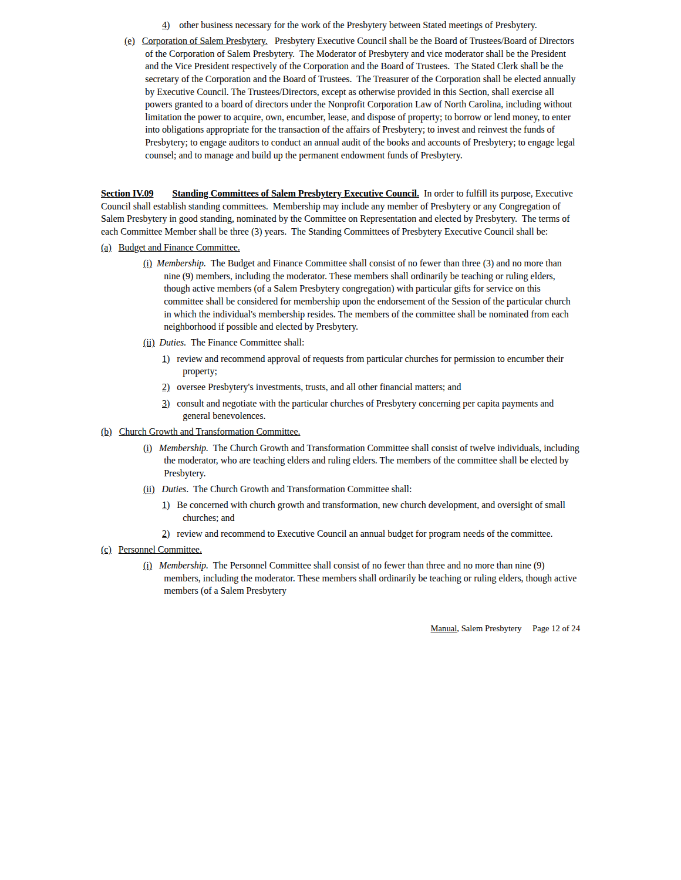4) other business necessary for the work of the Presbytery between Stated meetings of Presbytery.
(e) Corporation of Salem Presbytery. Presbytery Executive Council shall be the Board of Trustees/Board of Directors of the Corporation of Salem Presbytery. The Moderator of Presbytery and vice moderator shall be the President and the Vice President respectively of the Corporation and the Board of Trustees. The Stated Clerk shall be the secretary of the Corporation and the Board of Trustees. The Treasurer of the Corporation shall be elected annually by Executive Council. The Trustees/Directors, except as otherwise provided in this Section, shall exercise all powers granted to a board of directors under the Nonprofit Corporation Law of North Carolina, including without limitation the power to acquire, own, encumber, lease, and dispose of property; to borrow or lend money, to enter into obligations appropriate for the transaction of the affairs of Presbytery; to invest and reinvest the funds of Presbytery; to engage auditors to conduct an annual audit of the books and accounts of Presbytery; to engage legal counsel; and to manage and build up the permanent endowment funds of Presbytery.
Section IV.09 Standing Committees of Salem Presbytery Executive Council. In order to fulfill its purpose, Executive Council shall establish standing committees. Membership may include any member of Presbytery or any Congregation of Salem Presbytery in good standing, nominated by the Committee on Representation and elected by Presbytery. The terms of each Committee Member shall be three (3) years. The Standing Committees of Presbytery Executive Council shall be:
(a) Budget and Finance Committee.
(i) Membership. The Budget and Finance Committee shall consist of no fewer than three (3) and no more than nine (9) members, including the moderator. These members shall ordinarily be teaching or ruling elders, though active members (of a Salem Presbytery congregation) with particular gifts for service on this committee shall be considered for membership upon the endorsement of the Session of the particular church in which the individual's membership resides. The members of the committee shall be nominated from each neighborhood if possible and elected by Presbytery.
(ii) Duties. The Finance Committee shall:
1) review and recommend approval of requests from particular churches for permission to encumber their property;
2) oversee Presbytery's investments, trusts, and all other financial matters; and
3) consult and negotiate with the particular churches of Presbytery concerning per capita payments and general benevolences.
(b) Church Growth and Transformation Committee.
(i) Membership. The Church Growth and Transformation Committee shall consist of twelve individuals, including the moderator, who are teaching elders and ruling elders. The members of the committee shall be elected by Presbytery.
(ii) Duties. The Church Growth and Transformation Committee shall:
1) Be concerned with church growth and transformation, new church development, and oversight of small churches; and
2) review and recommend to Executive Council an annual budget for program needs of the committee.
(c) Personnel Committee.
(i) Membership. The Personnel Committee shall consist of no fewer than three and no more than nine (9) members, including the moderator. These members shall ordinarily be teaching or ruling elders, though active members (of a Salem Presbytery
Manual, Salem Presbytery Page 12 of 24